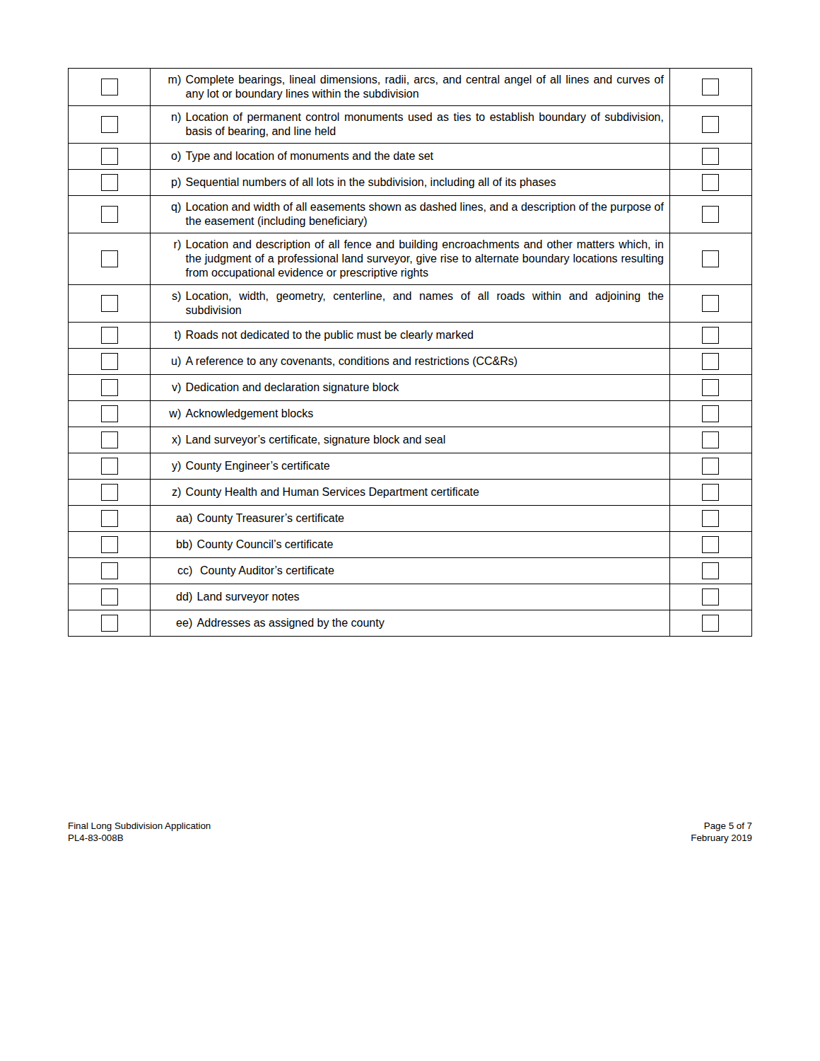| | m) Complete bearings, lineal dimensions, radii, arcs, and central angel of all lines and curves of any lot or boundary lines within the subdivision | |
| | n) Location of permanent control monuments used as ties to establish boundary of subdivision, basis of bearing, and line held | |
| | o) Type and location of monuments and the date set | |
| | p) Sequential numbers of all lots in the subdivision, including all of its phases | |
| | q) Location and width of all easements shown as dashed lines, and a description of the purpose of the easement (including beneficiary) | |
| | r) Location and description of all fence and building encroachments and other matters which, in the judgment of a professional land surveyor, give rise to alternate boundary locations resulting from occupational evidence or prescriptive rights | |
| | s) Location, width, geometry, centerline, and names of all roads within and adjoining the subdivision | |
| | t) Roads not dedicated to the public must be clearly marked | |
| | u) A reference to any covenants, conditions and restrictions (CC&Rs) | |
| | v) Dedication and declaration signature block | |
| | w) Acknowledgement blocks | |
| | x) Land surveyor’s certificate, signature block and seal | |
| | y) County Engineer’s certificate | |
| | z) County Health and Human Services Department certificate | |
| | aa) County Treasurer’s certificate | |
| | bb) County Council’s certificate | |
| | cc) County Auditor’s certificate | |
| | dd) Land surveyor notes | |
| | ee) Addresses as assigned by the county | |
| Final Long Subdivision Application | Page 5 of 7 |
| PL4-83-008B | February 2019 |